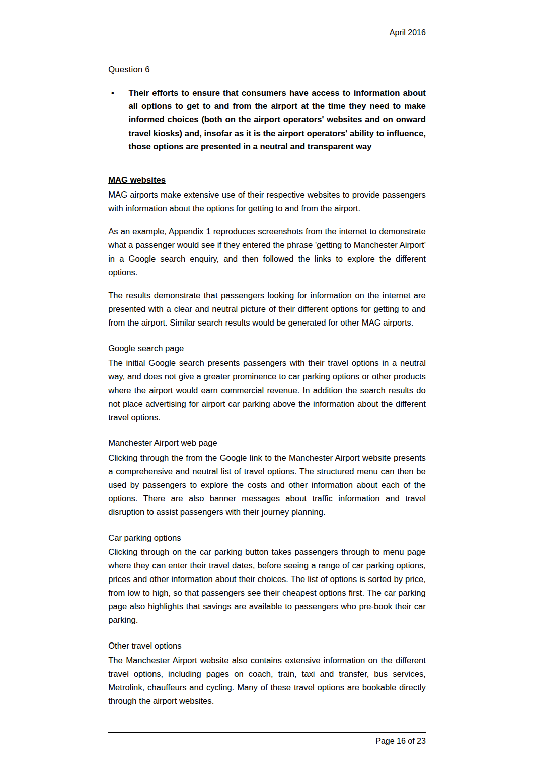April 2016
Question 6
Their efforts to ensure that consumers have access to information about all options to get to and from the airport at the time they need to make informed choices (both on the airport operators' websites and on onward travel kiosks) and, insofar as it is the airport operators' ability to influence, those options are presented in a neutral and transparent way
MAG websites
MAG airports make extensive use of their respective websites to provide passengers with information about the options for getting to and from the airport.
As an example, Appendix 1 reproduces screenshots from the internet to demonstrate what a passenger would see if they entered the phrase 'getting to Manchester Airport' in a Google search enquiry, and then followed the links to explore the different options.
The results demonstrate that passengers looking for information on the internet are presented with a clear and neutral picture of their different options for getting to and from the airport. Similar search results would be generated for other MAG airports.
Google search page
The initial Google search presents passengers with their travel options in a neutral way, and does not give a greater prominence to car parking options or other products where the airport would earn commercial revenue. In addition the search results do not place advertising for airport car parking above the information about the different travel options.
Manchester Airport web page
Clicking through the from the Google link to the Manchester Airport website presents a comprehensive and neutral list of travel options. The structured menu can then be used by passengers to explore the costs and other information about each of the options. There are also banner messages about traffic information and travel disruption to assist passengers with their journey planning.
Car parking options
Clicking through on the car parking button takes passengers through to menu page where they can enter their travel dates, before seeing a range of car parking options, prices and other information about their choices. The list of options is sorted by price, from low to high, so that passengers see their cheapest options first. The car parking page also highlights that savings are available to passengers who pre-book their car parking.
Other travel options
The Manchester Airport website also contains extensive information on the different travel options, including pages on coach, train, taxi and transfer, bus services, Metrolink, chauffeurs and cycling. Many of these travel options are bookable directly through the airport websites.
Page 16 of 23